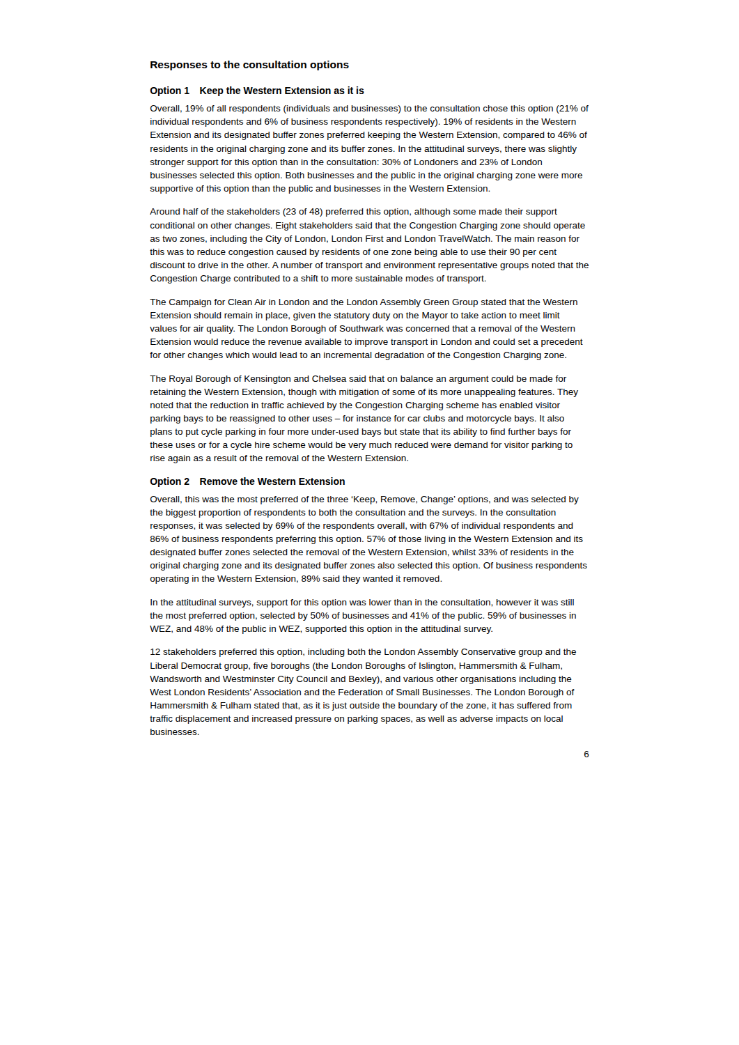Responses to the consultation options
Option 1 Keep the Western Extension as it is
Overall, 19% of all respondents (individuals and businesses) to the consultation chose this option (21% of individual respondents and 6% of business respondents respectively). 19% of residents in the Western Extension and its designated buffer zones preferred keeping the Western Extension, compared to 46% of residents in the original charging zone and its buffer zones. In the attitudinal surveys, there was slightly stronger support for this option than in the consultation: 30% of Londoners and 23% of London businesses selected this option. Both businesses and the public in the original charging zone were more supportive of this option than the public and businesses in the Western Extension.
Around half of the stakeholders (23 of 48) preferred this option, although some made their support conditional on other changes. Eight stakeholders said that the Congestion Charging zone should operate as two zones, including the City of London, London First and London TravelWatch. The main reason for this was to reduce congestion caused by residents of one zone being able to use their 90 per cent discount to drive in the other. A number of transport and environment representative groups noted that the Congestion Charge contributed to a shift to more sustainable modes of transport.
The Campaign for Clean Air in London and the London Assembly Green Group stated that the Western Extension should remain in place, given the statutory duty on the Mayor to take action to meet limit values for air quality. The London Borough of Southwark was concerned that a removal of the Western Extension would reduce the revenue available to improve transport in London and could set a precedent for other changes which would lead to an incremental degradation of the Congestion Charging zone.
The Royal Borough of Kensington and Chelsea said that on balance an argument could be made for retaining the Western Extension, though with mitigation of some of its more unappealing features. They noted that the reduction in traffic achieved by the Congestion Charging scheme has enabled visitor parking bays to be reassigned to other uses – for instance for car clubs and motorcycle bays. It also plans to put cycle parking in four more under-used bays but state that its ability to find further bays for these uses or for a cycle hire scheme would be very much reduced were demand for visitor parking to rise again as a result of the removal of the Western Extension.
Option 2 Remove the Western Extension
Overall, this was the most preferred of the three ‘Keep, Remove, Change’ options, and was selected by the biggest proportion of respondents to both the consultation and the surveys. In the consultation responses, it was selected by 69% of the respondents overall, with 67% of individual respondents and 86% of business respondents preferring this option. 57% of those living in the Western Extension and its designated buffer zones selected the removal of the Western Extension, whilst 33% of residents in the original charging zone and its designated buffer zones also selected this option. Of business respondents operating in the Western Extension, 89% said they wanted it removed.
In the attitudinal surveys, support for this option was lower than in the consultation, however it was still the most preferred option, selected by 50% of businesses and 41% of the public. 59% of businesses in WEZ, and 48% of the public in WEZ, supported this option in the attitudinal survey.
12 stakeholders preferred this option, including both the London Assembly Conservative group and the Liberal Democrat group, five boroughs (the London Boroughs of Islington, Hammersmith & Fulham, Wandsworth and Westminster City Council and Bexley), and various other organisations including the West London Residents’ Association and the Federation of Small Businesses. The London Borough of Hammersmith & Fulham stated that, as it is just outside the boundary of the zone, it has suffered from traffic displacement and increased pressure on parking spaces, as well as adverse impacts on local businesses.
6